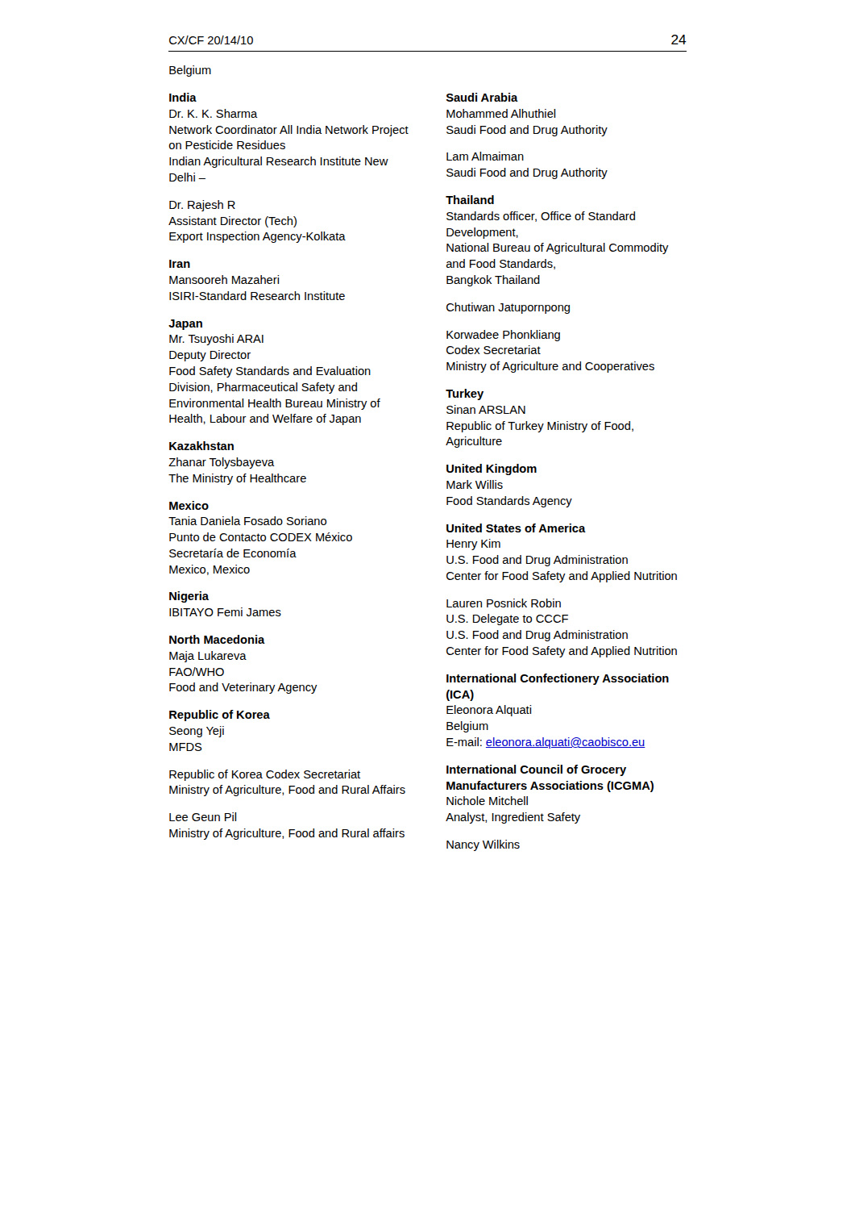CX/CF 20/14/10 24
Belgium
India
Dr. K. K. Sharma
Network Coordinator All India Network Project on Pesticide Residues
Indian Agricultural Research Institute New Delhi –
Dr. Rajesh R
Assistant Director (Tech)
Export Inspection Agency-Kolkata
Iran
Mansooreh Mazaheri
ISIRI-Standard Research Institute
Japan
Mr. Tsuyoshi ARAI
Deputy Director
Food Safety Standards and Evaluation Division, Pharmaceutical Safety and Environmental Health Bureau Ministry of Health, Labour and Welfare of Japan
Kazakhstan
Zhanar Tolysbayeva
The Ministry of Healthcare
Mexico
Tania Daniela Fosado Soriano
Punto de Contacto CODEX México
Secretaría de Economía
Mexico, Mexico
Nigeria
IBITAYO Femi James
North Macedonia
Maja Lukareva
FAO/WHO
Food and Veterinary Agency
Republic of Korea
Seong Yeji
MFDS
Republic of Korea Codex Secretariat
Ministry of Agriculture, Food and Rural Affairs
Lee Geun Pil
Ministry of Agriculture, Food and Rural affairs
Saudi Arabia
Mohammed Alhuthiel
Saudi Food and Drug Authority
Lam Almaiman
Saudi Food and Drug Authority
Thailand
Standards officer, Office of Standard Development,
National Bureau of Agricultural Commodity and Food Standards,
Bangkok Thailand
Chutiwan Jatupornpong
Korwadee Phonkliang
Codex Secretariat
Ministry of Agriculture and Cooperatives
Turkey
Sinan ARSLAN
Republic of Turkey Ministry of Food, Agriculture
United Kingdom
Mark Willis
Food Standards Agency
United States of America
Henry Kim
U.S. Food and Drug Administration
Center for Food Safety and Applied Nutrition
Lauren Posnick Robin
U.S. Delegate to CCCF
U.S. Food and Drug Administration
Center for Food Safety and Applied Nutrition
International Confectionery Association (ICA)
Eleonora Alquati
Belgium
E-mail: eleonora.alquati@caobisco.eu
International Council of Grocery Manufacturers Associations (ICGMA)
Nichole Mitchell
Analyst, Ingredient Safety
Nancy Wilkins